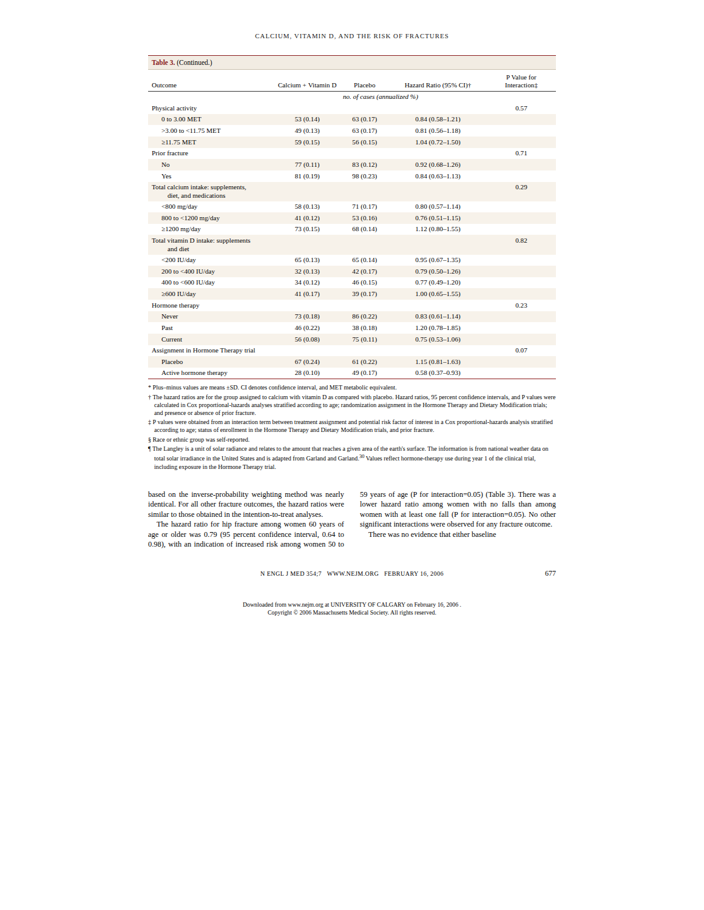Calcium, Vitamin D, and the Risk of Fractures
Table 3. (Continued.)
| Outcome | Calcium + Vitamin D | Placebo | Hazard Ratio (95% CI)† | P Value for Interaction‡ |
| --- | --- | --- | --- | --- |
| | no. of cases (annualized %) | |
| Physical activity | | | | 0.57 |
| 0 to 3.00 MET | 53 (0.14) | 63 (0.17) | 0.84 (0.58–1.21) | |
| >3.00 to <11.75 MET | 49 (0.13) | 63 (0.17) | 0.81 (0.56–1.18) | |
| ≥11.75 MET | 59 (0.15) | 56 (0.15) | 1.04 (0.72–1.50) | |
| Prior fracture | | | | 0.71 |
| No | 77 (0.11) | 83 (0.12) | 0.92 (0.68–1.26) | |
| Yes | 81 (0.19) | 98 (0.23) | 0.84 (0.63–1.13) | |
| Total calcium intake: supplements, diet, and medications | | | | 0.29 |
| <800 mg/day | 58 (0.13) | 71 (0.17) | 0.80 (0.57–1.14) | |
| 800 to <1200 mg/day | 41 (0.12) | 53 (0.16) | 0.76 (0.51–1.15) | |
| ≥1200 mg/day | 73 (0.15) | 68 (0.14) | 1.12 (0.80–1.55) | |
| Total vitamin D intake: supplements and diet | | | | 0.82 |
| <200 IU/day | 65 (0.13) | 65 (0.14) | 0.95 (0.67–1.35) | |
| 200 to <400 IU/day | 32 (0.13) | 42 (0.17) | 0.79 (0.50–1.26) | |
| 400 to <600 IU/day | 34 (0.12) | 46 (0.15) | 0.77 (0.49–1.20) | |
| ≥600 IU/day | 41 (0.17) | 39 (0.17) | 1.00 (0.65–1.55) | |
| Hormone therapy | | | | 0.23 |
| Never | 73 (0.18) | 86 (0.22) | 0.83 (0.61–1.14) | |
| Past | 46 (0.22) | 38 (0.18) | 1.20 (0.78–1.85) | |
| Current | 56 (0.08) | 75 (0.11) | 0.75 (0.53–1.06) | |
| Assignment in Hormone Therapy trial | | | | 0.07 |
| Placebo | 67 (0.24) | 61 (0.22) | 1.15 (0.81–1.63) | |
| Active hormone therapy | 28 (0.10) | 49 (0.17) | 0.58 (0.37–0.93) | |
* Plus–minus values are means ±SD. CI denotes confidence interval, and MET metabolic equivalent.
† The hazard ratios are for the group assigned to calcium with vitamin D as compared with placebo. Hazard ratios, 95 percent confidence intervals, and P values were calculated in Cox proportional-hazards analyses stratified according to age; randomization assignment in the Hormone Therapy and Dietary Modification trials; and presence or absence of prior fracture.
‡ P values were obtained from an interaction term between treatment assignment and potential risk factor of interest in a Cox proportional-hazards analysis stratified according to age; status of enrollment in the Hormone Therapy and Dietary Modification trials, and prior fracture.
§ Race or ethnic group was self-reported.
¶ The Langley is a unit of solar radiance and relates to the amount that reaches a given area of the earth's surface. The information is from national weather data on total solar irradiance in the United States and is adapted from Garland and Garland.30 Values reflect hormone-therapy use during year 1 of the clinical trial, including exposure in the Hormone Therapy trial.
based on the inverse-probability weighting method was nearly identical. For all other fracture outcomes, the hazard ratios were similar to those obtained in the intention-to-treat analyses.
The hazard ratio for hip fracture among women 60 years of age or older was 0.79 (95 percent confidence interval, 0.64 to 0.98), with an indication of increased risk among women 50 to 59 years of age (P for interaction=0.05) (Table 3). There was a lower hazard ratio among women with no falls than among women with at least one fall (P for interaction=0.05). No other significant interactions were observed for any fracture outcome.
There was no evidence that either baseline
N ENGL J MED 354;7 WWW.NEJM.ORG FEBRUARY 16, 2006 677
Downloaded from www.nejm.org at UNIVERSITY OF CALGARY on February 16, 2006 .
Copyright © 2006 Massachusetts Medical Society. All rights reserved.